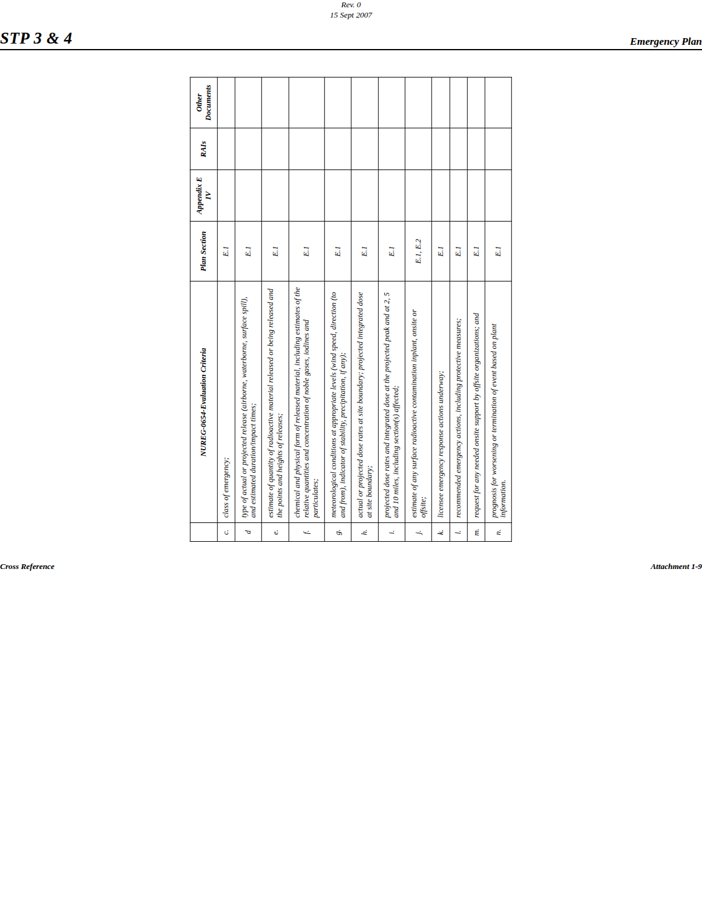Rev. 0
15 Sept 2007
STP 3 & 4
Emergency Plan
| | NUREG-0654-Evaluation Criteria | Plan Section | Appendix E IV | RAIs | Other Documents |
| --- | --- | --- | --- | --- | --- |
| c. | class of emergency; | E.1 | | | |
| d | type of actual or projected release (airborne, waterborne, surface spill), and estimated duration/impact times; | E.1 | | | |
| e. | estimate of quantity of radioactive material released or being released and the points and heights of releases; | E.1 | | | |
| f. | chemical and physical form of released material, including estimates of the relative quantities and concentration of noble gases, iodines and particulates; | E.1 | | | |
| g. | meteorological conditions at appropriate levels (wind speed, direction (to and from), indicator of stability, precipitation, if any); | E.1 | | | |
| h. | actual or projected dose rates at site boundary; projected integrated dose at site boundary; | E.1 | | | |
| i. | projected dose rates and integrated dose at the projected peak and at 2, 5 and 10 miles, including section(s) affected; | E.1 | | | |
| j. | estimate of any surface radioactive contamination inplant, onsite or offsite; | E.1, E.2 | | | |
| k. | licensee emergency response actions underway; | E.1 | | | |
| l. | recommended emergency actions, including protective measures; | E.1 | | | |
| m. | request for any needed onsite support by offsite organizations; and | E.1 | | | |
| n. | prognosis for worsening or termination of event based on plant information. | E.1 | | | |
Cross Reference
Attachment 1-9